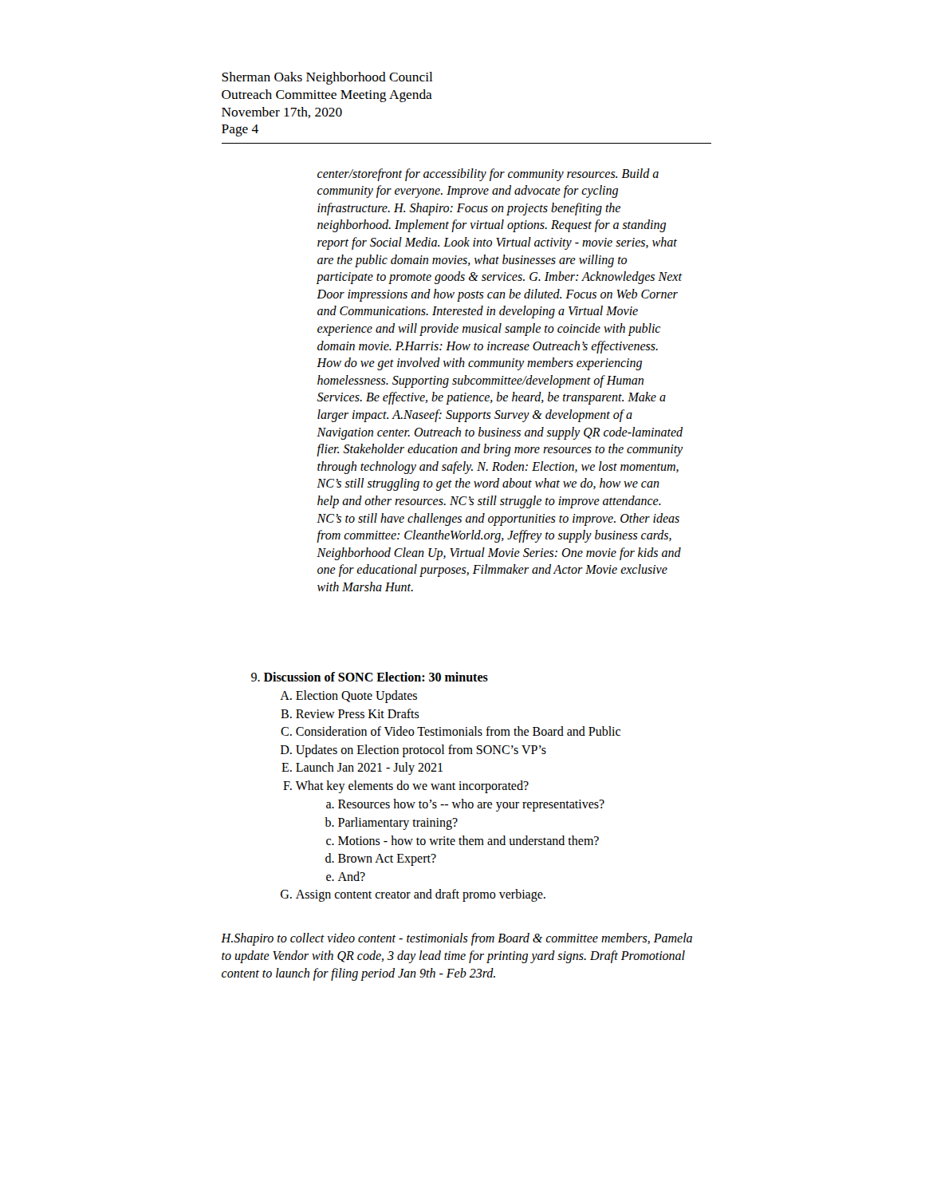Sherman Oaks Neighborhood Council
Outreach Committee Meeting Agenda
November 17th, 2020
Page 4
center/storefront for accessibility for community resources. Build a community for everyone. Improve and advocate for cycling infrastructure. H. Shapiro: Focus on projects benefiting the neighborhood. Implement for virtual options. Request for a standing report for Social Media. Look into Virtual activity - movie series, what are the public domain movies, what businesses are willing to participate to promote goods & services. G. Imber: Acknowledges Next Door impressions and how posts can be diluted. Focus on Web Corner and Communications. Interested in developing a Virtual Movie experience and will provide musical sample to coincide with public domain movie. P.Harris: How to increase Outreach’s effectiveness. How do we get involved with community members experiencing homelessness. Supporting subcommittee/development of Human Services. Be effective, be patience, be heard, be transparent. Make a larger impact. A.Naseef: Supports Survey & development of a Navigation center. Outreach to business and supply QR code-laminated flier. Stakeholder education and bring more resources to the community through technology and safely. N. Roden: Election, we lost momentum, NC’s still struggling to get the word about what we do, how we can help and other resources. NC’s still struggle to improve attendance. NC’s to still have challenges and opportunities to improve. Other ideas from committee: CleantheWorld.org, Jeffrey to supply business cards, Neighborhood Clean Up, Virtual Movie Series: One movie for kids and one for educational purposes, Filmmaker and Actor Movie exclusive with Marsha Hunt.
Discussion of SONC Election: 30 minutes
Election Quote Updates
Review Press Kit Drafts
Consideration of Video Testimonials from the Board and Public
Updates on Election protocol from SONC’s VP’s
Launch Jan 2021 - July 2021
What key elements do we want incorporated?
Resources how to’s -- who are your representatives?
Parliamentary training?
Motions - how to write them and understand them?
Brown Act Expert?
And?
Assign content creator and draft promo verbiage.
H.Shapiro to collect video content - testimonials from Board & committee members, Pamela to update Vendor with QR code, 3 day lead time for printing yard signs. Draft Promotional content to launch for filing period Jan 9th - Feb 23rd.